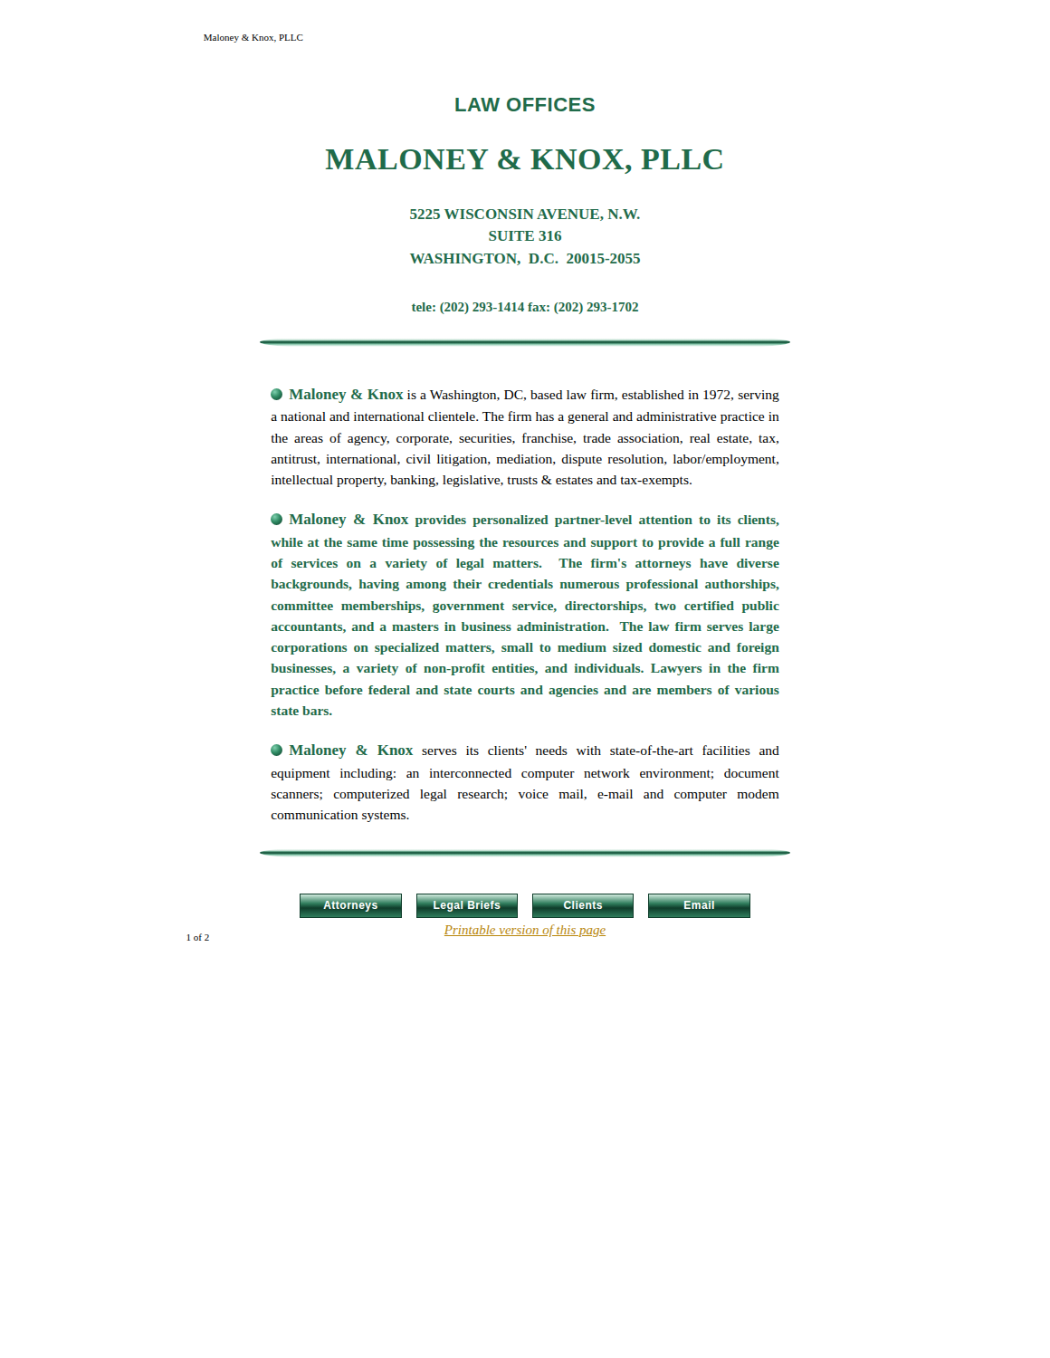Maloney & Knox, PLLC
LAW OFFICES
MALONEY & KNOX, PLLC
5225 WISCONSIN AVENUE, N.W.
SUITE 316
WASHINGTON, D.C. 20015-2055
tele: (202) 293-1414 fax: (202) 293-1702
Maloney & Knox is a Washington, DC, based law firm, established in 1972, serving a national and international clientele. The firm has a general and administrative practice in the areas of agency, corporate, securities, franchise, trade association, real estate, tax, antitrust, international, civil litigation, mediation, dispute resolution, labor/employment, intellectual property, banking, legislative, trusts & estates and tax-exempts.
Maloney & Knox provides personalized partner-level attention to its clients, while at the same time possessing the resources and support to provide a full range of services on a variety of legal matters. The firm's attorneys have diverse backgrounds, having among their credentials numerous professional authorships, committee memberships, government service, directorships, two certified public accountants, and a masters in business administration. The law firm serves large corporations on specialized matters, small to medium sized domestic and foreign businesses, a variety of non-profit entities, and individuals. Lawyers in the firm practice before federal and state courts and agencies and are members of various state bars.
Maloney & Knox serves its clients' needs with state-of-the-art facilities and equipment including: an interconnected computer network environment; document scanners; computerized legal research; voice mail, e-mail and computer modem communication systems.
Attorneys Legal Briefs Clients Email
Printable version of this page
1 of 2